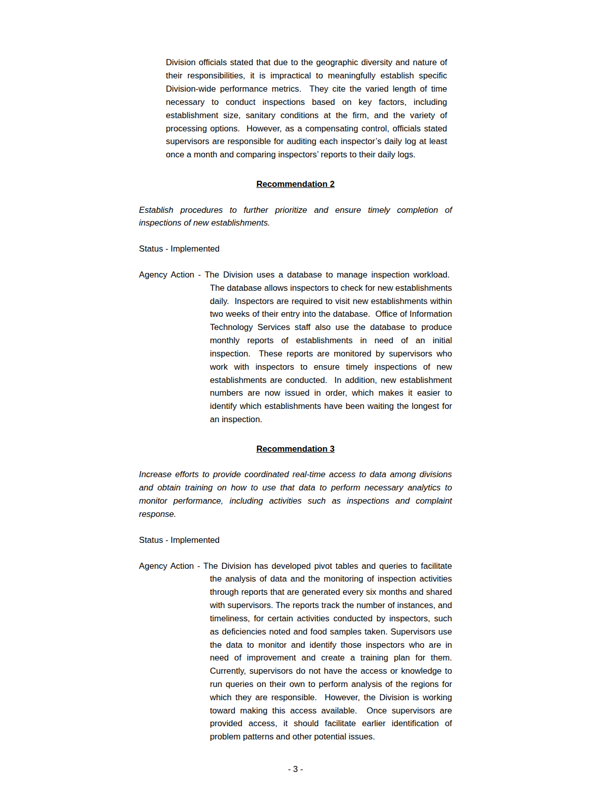Division officials stated that due to the geographic diversity and nature of their responsibilities, it is impractical to meaningfully establish specific Division-wide performance metrics. They cite the varied length of time necessary to conduct inspections based on key factors, including establishment size, sanitary conditions at the firm, and the variety of processing options. However, as a compensating control, officials stated supervisors are responsible for auditing each inspector’s daily log at least once a month and comparing inspectors’ reports to their daily logs.
Recommendation 2
Establish procedures to further prioritize and ensure timely completion of inspections of new establishments.
Status - Implemented
Agency Action - The Division uses a database to manage inspection workload. The database allows inspectors to check for new establishments daily. Inspectors are required to visit new establishments within two weeks of their entry into the database. Office of Information Technology Services staff also use the database to produce monthly reports of establishments in need of an initial inspection. These reports are monitored by supervisors who work with inspectors to ensure timely inspections of new establishments are conducted. In addition, new establishment numbers are now issued in order, which makes it easier to identify which establishments have been waiting the longest for an inspection.
Recommendation 3
Increase efforts to provide coordinated real-time access to data among divisions and obtain training on how to use that data to perform necessary analytics to monitor performance, including activities such as inspections and complaint response.
Status - Implemented
Agency Action - The Division has developed pivot tables and queries to facilitate the analysis of data and the monitoring of inspection activities through reports that are generated every six months and shared with supervisors. The reports track the number of instances, and timeliness, for certain activities conducted by inspectors, such as deficiencies noted and food samples taken. Supervisors use the data to monitor and identify those inspectors who are in need of improvement and create a training plan for them. Currently, supervisors do not have the access or knowledge to run queries on their own to perform analysis of the regions for which they are responsible. However, the Division is working toward making this access available. Once supervisors are provided access, it should facilitate earlier identification of problem patterns and other potential issues.
- 3 -